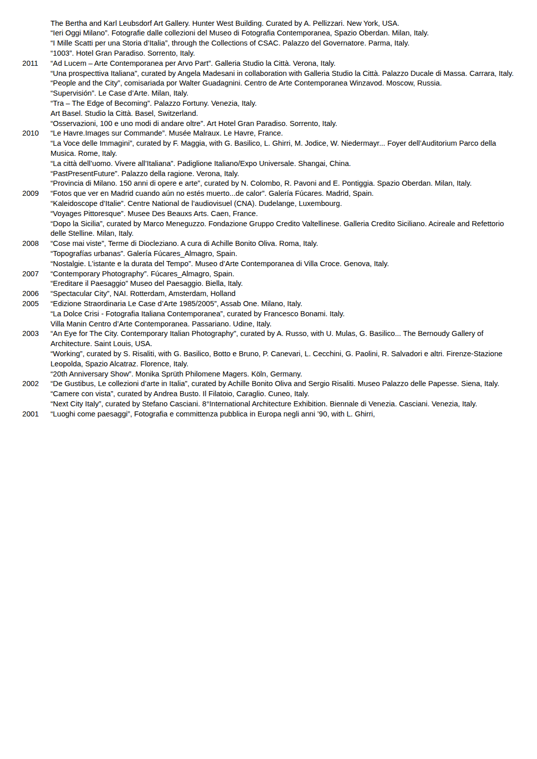| | The Bertha and Karl Leubsdorf Art Gallery. Hunter West Building. Curated by A. Pellizzari. New York, USA. “Ieri Oggi Milano”. Fotografie dalle collezioni del Museo di Fotografia Contemporanea, Spazio Oberdan. Milan, Italy. “I Mille Scatti per una Storia d’Italia”, through the Collections of CSAC. Palazzo del Governatore. Parma, Italy. “1003”. Hotel Gran Paradiso. Sorrento, Italy. |
| 2011 | “Ad Lucem – Arte Contemporanea per Arvo Part”. Galleria Studio la Città. Verona, Italy. “Una prospecttiva Italiana”, curated by Angela Madesani in collaboration with Galleria Studio la Città. Palazzo Ducale di Massa. Carrara, Italy. “People and the City”, comisariada por Walter Guadagnini. Centro de Arte Contemporanea Winzavod. Moscow, Russia. “Supervisión”. Le Case d’Arte. Milan, Italy. “Tra – The Edge of Becoming”. Palazzo Fortuny. Venezia, Italy. Art Basel. Studio la Città. Basel, Switzerland. “Osservazioni, 100 e uno modi di andare oltre”. Art Hotel Gran Paradiso. Sorrento, Italy. |
| 2010 | “Le Havre.Images sur Commande”. Musée Malraux. Le Havre, France. “La Voce delle Immagini”, curated by F. Maggia, with G. Basilico, L. Ghirri, M. Jodice, W. Niedermayr... Foyer dell’Auditorium Parco della Musica. Rome, Italy. “La città dell’uomo. Vivere all’Italiana”. Padiglione Italiano/Expo Universale. Shangai, China. “PastPresentFuture”. Palazzo della ragione. Verona, Italy. “Provincia di Milano. 150 anni di opere e arte”, curated by N. Colombo, R. Pavoni and E. Pontiggia. Spazio Oberdan. Milan, Italy. |
| 2009 | “Fotos que ver en Madrid cuando aún no estés muerto...de calor”. Galería Fúcares. Madrid, Spain. “Kaleidoscope d’Italie”. Centre National de l’audiovisuel (CNA). Dudelange, Luxembourg. “Voyages Pittoresque”. Musee Des Beauxs Arts. Caen, France. “Dopo la Sicilia”, curated by Marco Meneguzzo. Fondazione Gruppo Credito Valtellinese. Galleria Credito Siciliano. Acireale and Refettorio delle Stelline. Milan, Italy. |
| 2008 | “Cose mai viste”, Terme di Diocleziano. A cura di Achille Bonito Oliva. Roma, Italy. “Topografías urbanas”. Galería Fúcares_Almagro, Spain. “Nostalgie. L’istante e la durata del Tempo”. Museo d’Arte Contemporanea di Villa Croce. Genova, Italy. |
| 2007 | “Contemporary Photography”. Fúcares_Almagro, Spain. “Ereditare il Paesaggio” Museo del Paesaggio. Biella, Italy. |
| 2006 | “Spectacular City”, NAI. Rotterdam, Amsterdam, Holland |
| 2005 | “Edizione Straordinaria Le Case d’Arte 1985/2005”, Assab One. Milano, Italy. “La Dolce Crisi - Fotografia Italiana Contemporanea”, curated by Francesco Bonami. Italy. Villa Manin Centro d’Arte Contemporanea. Passariano. Udine, Italy. |
| 2003 | “An Eye for The City. Contemporary Italian Photography”, curated by A. Russo, with U. Mulas, G. Basilico... The Bernoudy Gallery of Architecture. Saint Louis, USA. “Working”, curated by S. Risaliti, with G. Basilico, Botto e Bruno, P. Canevari, L. Cecchini, G. Paolini, R. Salvadori e altri. Firenze-Stazione Leopolda, Spazio Alcatraz. Florence, Italy. “20th Anniversary Show”. Monika Sprüth Philomene Magers. Köln, Germany. |
| 2002 | “De Gustibus, Le collezioni d’arte in Italia”, curated by Achille Bonito Oliva and Sergio Risaliti. Museo Palazzo delle Papesse. Siena, Italy. “Camere con vista”, curated by Andrea Busto. Il Filatoio, Caraglio. Cuneo, Italy. “Next City Italy”, curated by Stefano Casciani. 8°International Architecture Exhibition. Biennale di Venezia. Casciani. Venezia, Italy. |
| 2001 | “Luoghi come paesaggi”, Fotografia e committenza pubblica in Europa negli anni ’90, with L. Ghirri, |